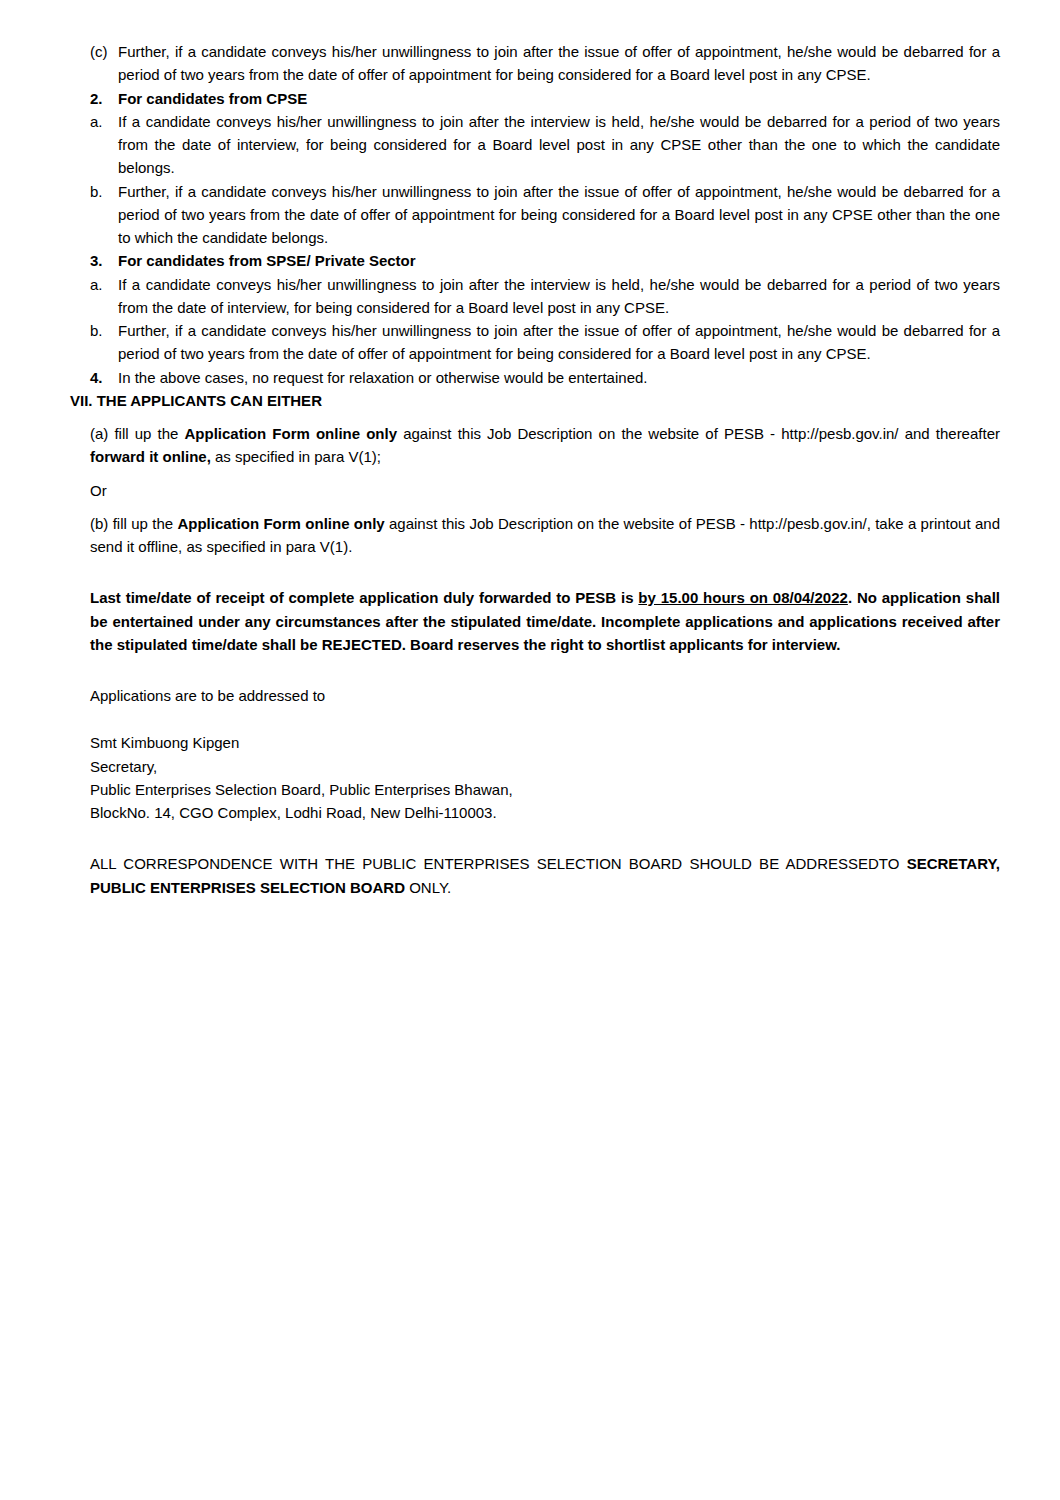(c) Further, if a candidate conveys his/her unwillingness to join after the issue of offer of appointment, he/she would be debarred for a period of two years from the date of offer of appointment for being considered for a Board level post in any CPSE.
2. For candidates from CPSE
a. If a candidate conveys his/her unwillingness to join after the interview is held, he/she would be debarred for a period of two years from the date of interview, for being considered for a Board level post in any CPSE other than the one to which the candidate belongs.
b. Further, if a candidate conveys his/her unwillingness to join after the issue of offer of appointment, he/she would be debarred for a period of two years from the date of offer of appointment for being considered for a Board level post in any CPSE other than the one to which the candidate belongs.
3. For candidates from SPSE/ Private Sector
a. If a candidate conveys his/her unwillingness to join after the interview is held, he/she would be debarred for a period of two years from the date of interview, for being considered for a Board level post in any CPSE.
b. Further, if a candidate conveys his/her unwillingness to join after the issue of offer of appointment, he/she would be debarred for a period of two years from the date of offer of appointment for being considered for a Board level post in any CPSE.
4. In the above cases, no request for relaxation or otherwise would be entertained.
VII. THE APPLICANTS CAN EITHER
(a) fill up the Application Form online only against this Job Description on the website of PESB - http://pesb.gov.in/ and thereafter forward it online, as specified in para V(1);
Or
(b) fill up the Application Form online only against this Job Description on the website of PESB - http://pesb.gov.in/, take a printout and send it offline, as specified in para V(1).
Last time/date of receipt of complete application duly forwarded to PESB is by 15.00 hours on 08/04/2022. No application shall be entertained under any circumstances after the stipulated time/date. Incomplete applications and applications received after the stipulated time/date shall be REJECTED. Board reserves the right to shortlist applicants for interview.
Applications are to be addressed to
Smt Kimbuong Kipgen
Secretary,
Public Enterprises Selection Board, Public Enterprises Bhawan,
BlockNo. 14, CGO Complex, Lodhi Road, New Delhi-110003.
ALL CORRESPONDENCE WITH THE PUBLIC ENTERPRISES SELECTION BOARD SHOULD BE ADDRESSEDTO SECRETARY, PUBLIC ENTERPRISES SELECTION BOARD ONLY.